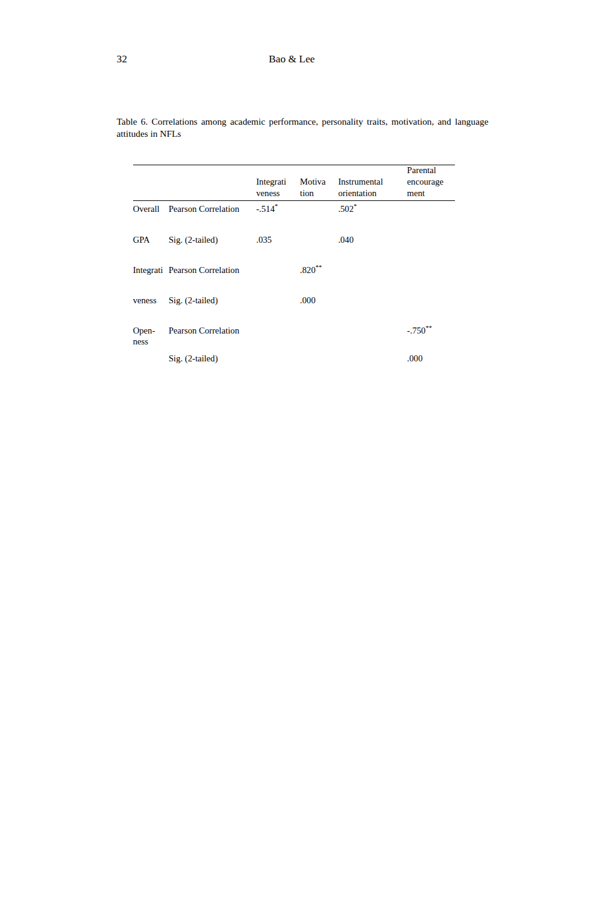32
Bao & Lee
Table 6. Correlations among academic performance, personality traits, motivation, and language attitudes in NFLs
| | | | | | Parental |
| --- | --- | --- | --- | --- | --- |
| | | Integrati | Motiva | Instrumental | encourage |
| | | veness | tion | orientation | ment |
| Overall | Pearson Correlation | -.514 * | | .502 * | |
| GPA | Sig. (2-tailed) | .035 | | .040 | |
| Integrati | Pearson Correlation | | .820 ** | | |
| veness | Sig. (2-tailed) | | .000 | | |
| Open- ness | Pearson Correlation | | | | -.750 ** |
| | Sig. (2-tailed) | | | | .000 |